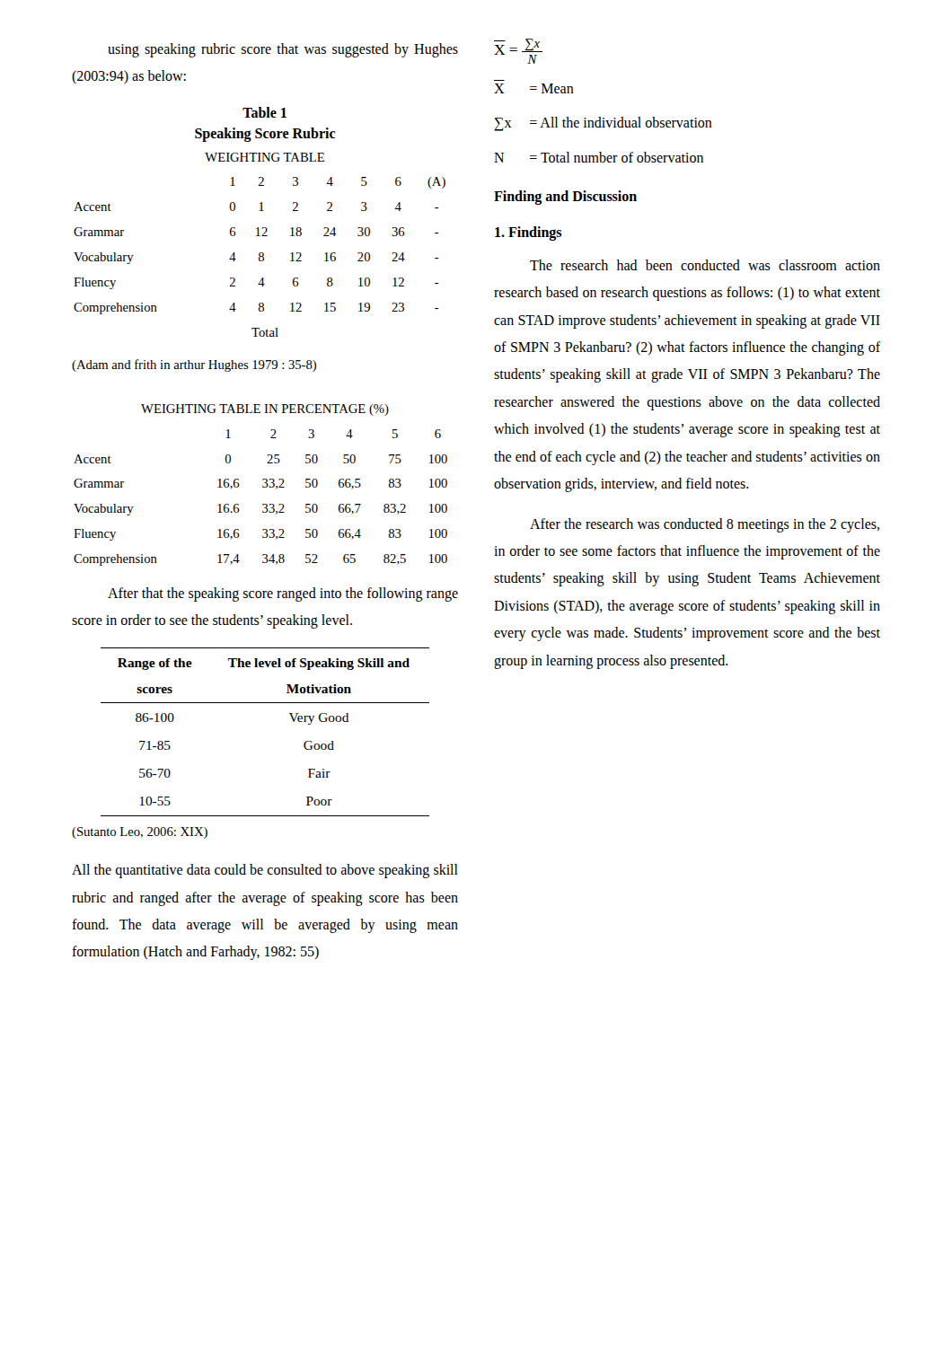using speaking rubric score that was suggested by Hughes (2003:94) as below:
Table 1
Speaking Score Rubric
| WEIGHTING TABLE |
| | 1 | 2 | 3 | 4 | 5 | 6 | (A) |
| Accent | 0 | 1 | 2 | 2 | 3 | 4 | - |
| Grammar | 6 | 12 | 18 | 24 | 30 | 36 | - |
| Vocabulary | 4 | 8 | 12 | 16 | 20 | 24 | - |
| Fluency | 2 | 4 | 6 | 8 | 10 | 12 | - |
| Comprehension | 4 | 8 | 12 | 15 | 19 | 23 | - |
| Total |
(Adam and frith in arthur Hughes 1979 : 35-8)
| WEIGHTING TABLE IN PERCENTAGE (%) |
| | 1 | 2 | 3 | 4 | 5 | 6 |
| Accent | 0 | 25 | 50 | 50 | 75 | 100 |
| Grammar | 16,6 | 33,2 | 50 | 66,5 | 83 | 100 |
| Vocabulary | 16.6 | 33,2 | 50 | 66,7 | 83,2 | 100 |
| Fluency | 16,6 | 33,2 | 50 | 66,4 | 83 | 100 |
| Comprehension | 17,4 | 34,8 | 52 | 65 | 82,5 | 100 |
After that the speaking score ranged into the following range score in order to see the students’ speaking level.
| Range of the scores | The level of Speaking Skill and Motivation |
| --- | --- |
| 86-100 | Very Good |
| 71-85 | Good |
| 56-70 | Fair |
| 10-55 | Poor |
(Sutanto Leo, 2006: XIX)
All the quantitative data could be consulted to above speaking skill rubric and ranged after the average of speaking score has been found. The data average will be averaged by using mean formulation (Hatch and Farhady, 1982: 55)
X = ∑x N
X = Mean
∑x = All the individual observation
N = Total number of observation
Finding and Discussion
1. Findings
The research had been conducted was classroom action research based on research questions as follows: (1) to what extent can STAD improve students’ achievement in speaking at grade VII of SMPN 3 Pekanbaru? (2) what factors influence the changing of students’ speaking skill at grade VII of SMPN 3 Pekanbaru? The researcher answered the questions above on the data collected which involved (1) the students’ average score in speaking test at the end of each cycle and (2) the teacher and students’ activities on observation grids, interview, and field notes.
After the research was conducted 8 meetings in the 2 cycles, in order to see some factors that influence the improvement of the students’ speaking skill by using Student Teams Achievement Divisions (STAD), the average score of students’ speaking skill in every cycle was made. Students’ improvement score and the best group in learning process also presented.